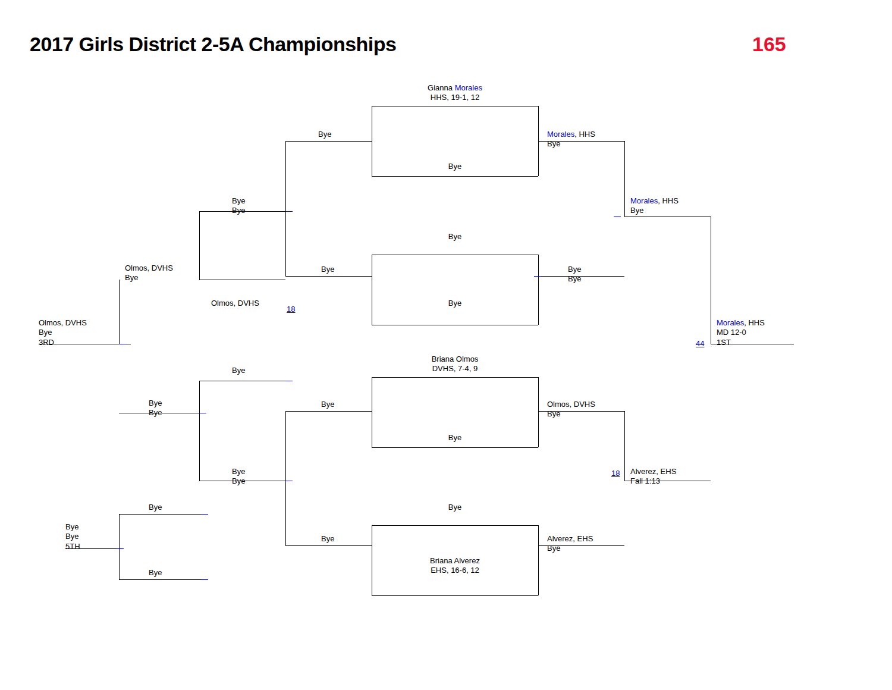2017 Girls District 2-5A Championships
165
Gianna Morales
HHS, 19-1, 12
Bye
Bye
Bye
Bye
Bye
Bye
Bye
Olmos, DVHS
18
Olmos, DVHS
Bye
Morales, HHS
Bye
Bye
Bye
Morales, HHS
Bye
Morales, HHS
MD 12-0
1ST
44
Olmos, DVHS
Bye
3RD
Briana Olmos
DVHS, 7-4, 9
Bye
Bye
Bye
Briana Alverez
EHS, 16-6, 12
Bye
Bye
Bye
Bye
Bye
Bye
Bye
Bye
Bye
Bye
5TH
Olmos, DVHS
Bye
Alverez, EHS
Bye
Alverez, EHS
Fall 1:13
18